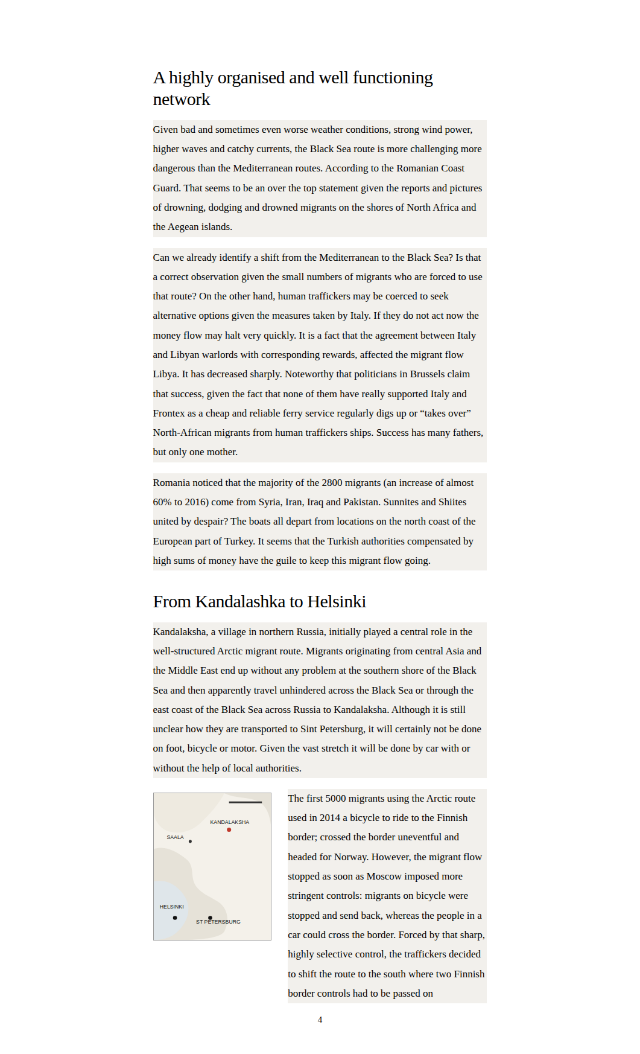A highly organised and well functioning network
Given bad and sometimes even worse weather conditions, strong wind power, higher waves and catchy currents, the Black Sea route is more challenging more dangerous than the Mediterranean routes. According to the Romanian Coast Guard. That seems to be an over the top statement given the reports and pictures of drowning, dodging and drowned migrants on the shores of North Africa and the Aegean islands.
Can we already identify a shift from the Mediterranean to the Black Sea? Is that a correct observation given the small numbers of migrants who are forced to use that route? On the other hand, human traffickers may be coerced to seek alternative options given the measures taken by Italy. If they do not act now the money flow may halt very quickly. It is a fact that the agreement between Italy and Libyan warlords with corresponding rewards, affected the migrant flow Libya. It has decreased sharply. Noteworthy that politicians in Brussels claim that success, given the fact that none of them have really supported Italy and Frontex as a cheap and reliable ferry service regularly digs up or “takes over” North-African migrants from human traffickers ships. Success has many fathers, but only one mother.
Romania noticed that the majority of the 2800 migrants (an increase of almost 60% to 2016) come from Syria, Iran, Iraq and Pakistan. Sunnites and Shiites united by despair? The boats all depart from locations on the north coast of the European part of Turkey. It seems that the Turkish authorities compensated by high sums of money have the guile to keep this migrant flow going.
From Kandalashka to Helsinki
Kandalaksha, a village in northern Russia, initially played a central role in the well-structured Arctic migrant route. Migrants originating from central Asia and the Middle East end up without any problem at the southern shore of the Black Sea and then apparently travel unhindered across the Black Sea or through the east coast of the Black Sea across Russia to Kandalaksha. Although it is still unclear how they are transported to Sint Petersburg, it will certainly not be done on foot, bicycle or motor. Given the vast stretch it will be done by car with or without the help of local authorities.
KANDALAKSHA SAALA HELSINKI ST PETERSBURG
The first 5000 migrants using the Arctic route used in 2014 a bicycle to ride to the Finnish border; crossed the border uneventful and headed for Norway. However, the migrant flow stopped as soon as Moscow imposed more stringent controls: migrants on bicycle were stopped and send back, whereas the people in a car could cross the border. Forced by that sharp, highly selective control, the traffickers decided to shift the route to the south where two Finnish border controls had to be passed on
4